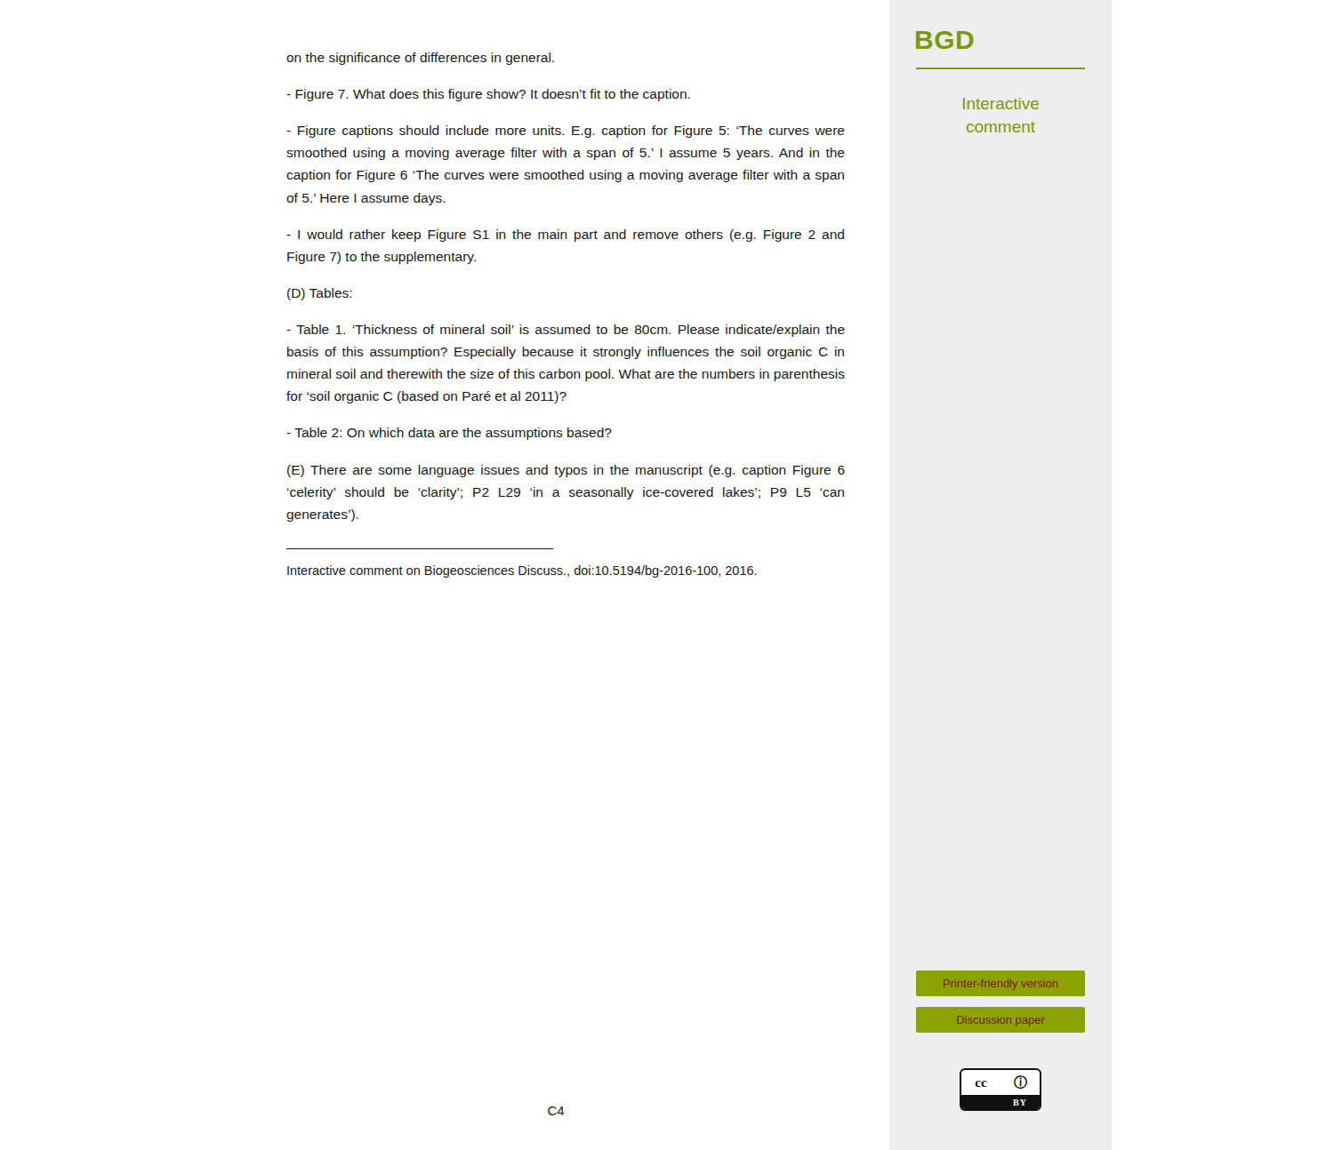BGD
Interactive
comment
Printer-friendly version Discussion paper
| cc | ⓘ |
| | BY |
on the significance of differences in general.
- Figure 7. What does this figure show? It doesn’t fit to the caption.
- Figure captions should include more units. E.g. caption for Figure 5: ‘The curves were smoothed using a moving average filter with a span of 5.’ I assume 5 years. And in the caption for Figure 6 ‘The curves were smoothed using a moving average filter with a span of 5.’ Here I assume days.
- I would rather keep Figure S1 in the main part and remove others (e.g. Figure 2 and Figure 7) to the supplementary.
(D) Tables:
- Table 1. ‘Thickness of mineral soil’ is assumed to be 80cm. Please indicate/explain the basis of this assumption? Especially because it strongly influences the soil organic C in mineral soil and therewith the size of this carbon pool. What are the numbers in parenthesis for ‘soil organic C (based on Paré et al 2011)?
- Table 2: On which data are the assumptions based?
(E) There are some language issues and typos in the manuscript (e.g. caption Figure 6 ‘celerity’ should be ‘clarity’; P2 L29 ‘in a seasonally ice-covered lakes’; P9 L5 ‘can generates’).
Interactive comment on Biogeosciences Discuss., doi:10.5194/bg-2016-100, 2016.
C4